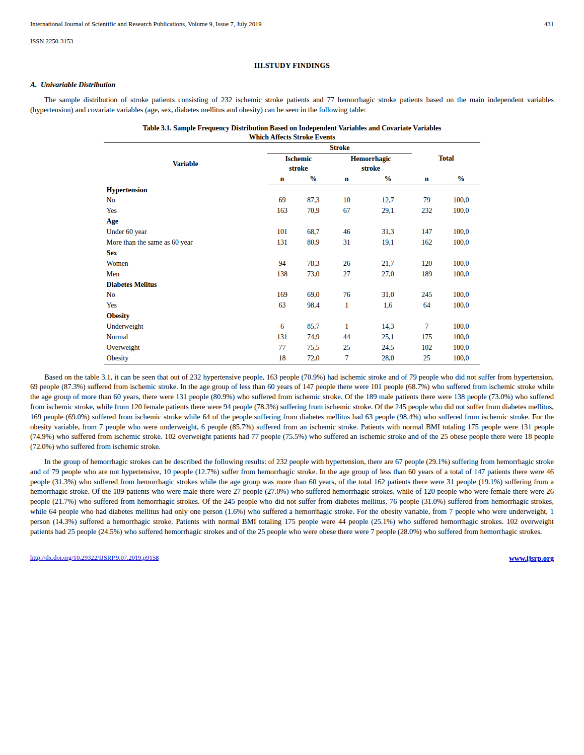International Journal of Scientific and Research Publications, Volume 9, Issue 7, July 2019 431
ISSN 2250-3153
III.STUDY FINDINGS
A. Univariable Distribution
The sample distribution of stroke patients consisting of 232 ischemic stroke patients and 77 hemorrhagic stroke patients based on the main independent variables (hypertension) and covariate variables (age, sex, diabetes mellitus and obesity) can be seen in the following table:
Table 3.1. Sample Frequency Distribution Based on Independent Variables and Covariate Variables
Which Affects Stroke Events
| Variable | Stroke | Total |
| Ischemic stroke | Hemorrhagic stroke |
| n | % | n | % | n | % |
| Hypertension | | | | | | |
| No | 69 | 87,3 | 10 | 12,7 | 79 | 100,0 |
| Yes | 163 | 70,9 | 67 | 29,1 | 232 | 100,0 |
| Age | | | | | | |
| Under 60 year | 101 | 68,7 | 46 | 31,3 | 147 | 100,0 |
| More than the same as 60 year | 131 | 80,9 | 31 | 19,1 | 162 | 100,0 |
| Sex | | | | | | |
| Women | 94 | 78,3 | 26 | 21,7 | 120 | 100,0 |
| Men | 138 | 73,0 | 27 | 27,0 | 189 | 100,0 |
| Diabetes Melitus | | | | | | |
| No | 169 | 69,0 | 76 | 31,0 | 245 | 100,0 |
| Yes | 63 | 98,4 | 1 | 1,6 | 64 | 100,0 |
| Obesity | | | | | | |
| Underweight | 6 | 85,7 | 1 | 14,3 | 7 | 100,0 |
| Normal | 131 | 74,9 | 44 | 25,1 | 175 | 100,0 |
| Overweight | 77 | 75,5 | 25 | 24,5 | 102 | 100,0 |
| Obesity | 18 | 72,0 | 7 | 28,0 | 25 | 100,0 |
Based on the table 3.1, it can be seen that out of 232 hypertensive people, 163 people (70.9%) had ischemic stroke and of 79 people who did not suffer from hypertension, 69 people (87.3%) suffered from ischemic stroke. In the age group of less than 60 years of 147 people there were 101 people (68.7%) who suffered from ischemic stroke while the age group of more than 60 years, there were 131 people (80.9%) who suffered from ischemic stroke. Of the 189 male patients there were 138 people (73.0%) who suffered from ischemic stroke, while from 120 female patients there were 94 people (78.3%) suffering from ischemic stroke. Of the 245 people who did not suffer from diabetes mellitus, 169 people (69.0%) suffered from ischemic stroke while 64 of the people suffering from diabetes mellitus had 63 people (98.4%) who suffered from ischemic stroke. For the obesity variable, from 7 people who were underweight, 6 people (85.7%) suffered from an ischemic stroke. Patients with normal BMI totaling 175 people were 131 people (74.9%) who suffered from ischemic stroke. 102 overweight patients had 77 people (75.5%) who suffered an ischemic stroke and of the 25 obese people there were 18 people (72.0%) who suffered from ischemic stroke.
In the group of hemorrhagic strokes can be described the following results: of 232 people with hypertension, there are 67 people (29.1%) suffering from hemorrhagic stroke and of 79 people who are not hypertensive, 10 people (12.7%) suffer from hemorrhagic stroke. In the age group of less than 60 years of a total of 147 patients there were 46 people (31.3%) who suffered from hemorrhagic strokes while the age group was more than 60 years, of the total 162 patients there were 31 people (19.1%) suffering from a hemorrhagic stroke. Of the 189 patients who were male there were 27 people (27.0%) who suffered hemorrhagic strokes, while of 120 people who were female there were 26 people (21.7%) who suffered from hemorrhagic strokes. Of the 245 people who did not suffer from diabetes mellitus, 76 people (31.0%) suffered from hemorrhagic strokes, while 64 people who had diabetes mellitus had only one person (1.6%) who suffered a hemorrhagic stroke. For the obesity variable, from 7 people who were underweight, 1 person (14.3%) suffered a hemorrhagic stroke. Patients with normal BMI totaling 175 people were 44 people (25.1%) who suffered hemorrhagic strokes. 102 overweight patients had 25 people (24.5%) who suffered hemorrhagic strokes and of the 25 people who were obese there were 7 people (28.0%) who suffered from hemorrhagic strokes.
http://dx.doi.org/10.29322/IJSRP.9.07.2019.p9158 www.ijsrp.org